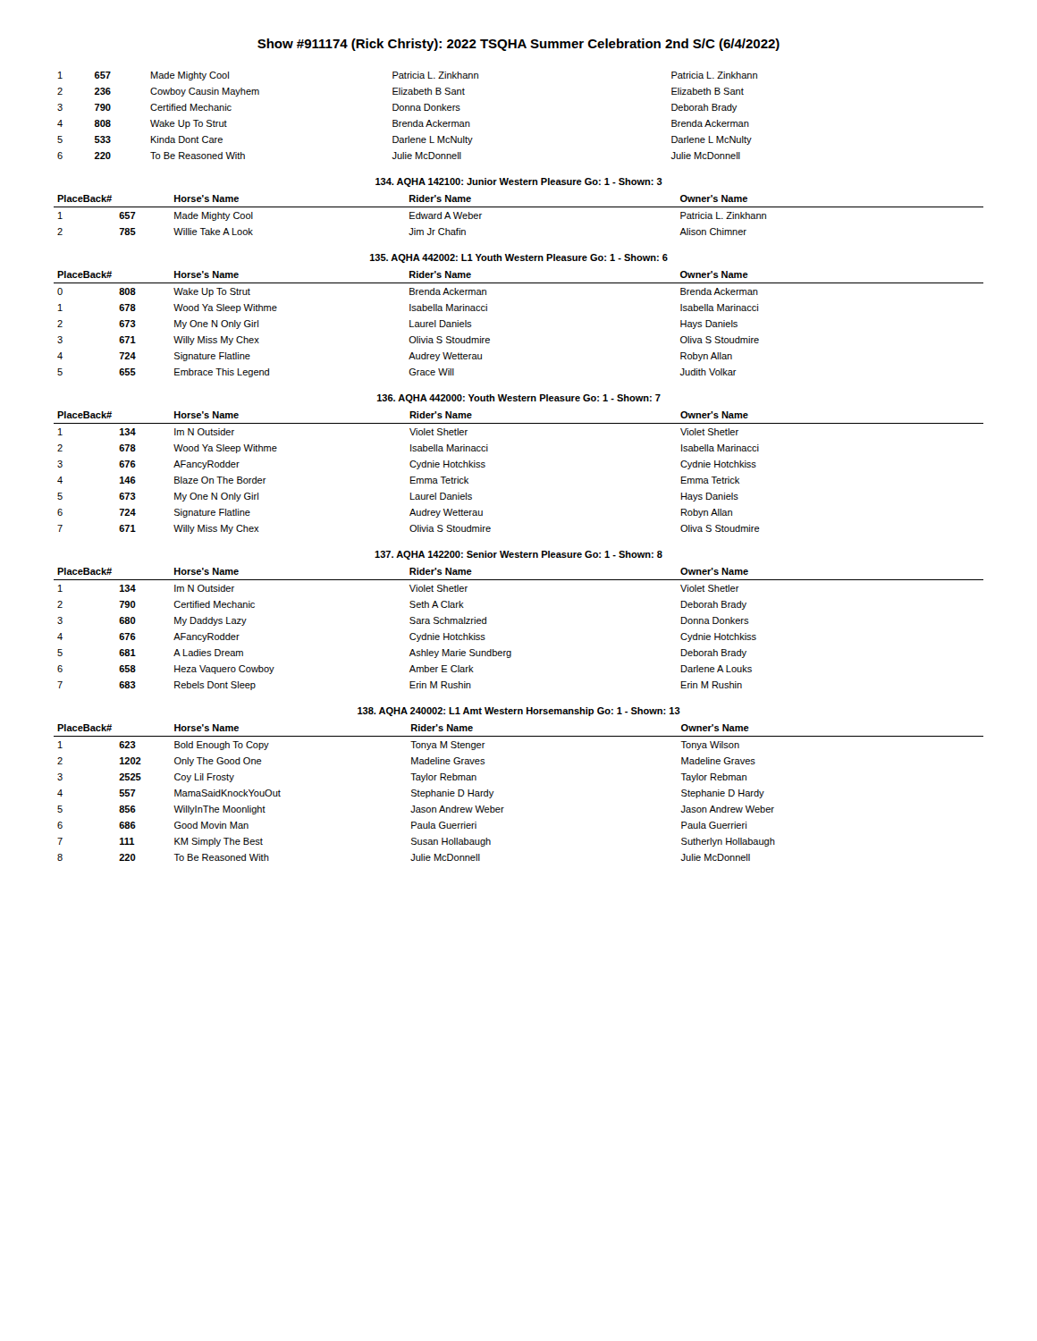Show #911174 (Rick Christy): 2022 TSQHA Summer Celebration 2nd S/C (6/4/2022)
| 1 | 657 | Made Mighty Cool | Patricia L. Zinkhann | Patricia L. Zinkhann |
| 2 | 236 | Cowboy Causin Mayhem | Elizabeth B Sant | Elizabeth B Sant |
| 3 | 790 | Certified Mechanic | Donna Donkers | Deborah Brady |
| 4 | 808 | Wake Up To Strut | Brenda Ackerman | Brenda Ackerman |
| 5 | 533 | Kinda Dont Care | Darlene L McNulty | Darlene L McNulty |
| 6 | 220 | To Be Reasoned With | Julie McDonnell | Julie McDonnell |
134. AQHA 142100: Junior Western Pleasure Go: 1 - Shown: 3
| PlaceBack# | | Horse's Name | Rider's Name | Owner's Name |
| --- | --- | --- | --- | --- |
| 1 | 657 | Made Mighty Cool | Edward A Weber | Patricia L. Zinkhann |
| 2 | 785 | Willie Take A Look | Jim Jr Chafin | Alison Chimner |
135. AQHA 442002: L1 Youth Western Pleasure Go: 1 - Shown: 6
| PlaceBack# | | Horse's Name | Rider's Name | Owner's Name |
| --- | --- | --- | --- | --- |
| 0 | 808 | Wake Up To Strut | Brenda Ackerman | Brenda Ackerman |
| 1 | 678 | Wood Ya Sleep Withme | Isabella Marinacci | Isabella Marinacci |
| 2 | 673 | My One N Only Girl | Laurel Daniels | Hays Daniels |
| 3 | 671 | Willy Miss My Chex | Olivia S Stoudmire | Oliva S Stoudmire |
| 4 | 724 | Signature Flatline | Audrey Wetterau | Robyn Allan |
| 5 | 655 | Embrace This Legend | Grace Will | Judith Volkar |
136. AQHA 442000: Youth Western Pleasure Go: 1 - Shown: 7
| PlaceBack# | | Horse's Name | Rider's Name | Owner's Name |
| --- | --- | --- | --- | --- |
| 1 | 134 | Im N Outsider | Violet Shetler | Violet Shetler |
| 2 | 678 | Wood Ya Sleep Withme | Isabella Marinacci | Isabella Marinacci |
| 3 | 676 | AFancyRodder | Cydnie Hotchkiss | Cydnie Hotchkiss |
| 4 | 146 | Blaze On The Border | Emma Tetrick | Emma Tetrick |
| 5 | 673 | My One N Only Girl | Laurel Daniels | Hays Daniels |
| 6 | 724 | Signature Flatline | Audrey Wetterau | Robyn Allan |
| 7 | 671 | Willy Miss My Chex | Olivia S Stoudmire | Oliva S Stoudmire |
137. AQHA 142200: Senior Western Pleasure Go: 1 - Shown: 8
| PlaceBack# | | Horse's Name | Rider's Name | Owner's Name |
| --- | --- | --- | --- | --- |
| 1 | 134 | Im N Outsider | Violet Shetler | Violet Shetler |
| 2 | 790 | Certified Mechanic | Seth A Clark | Deborah Brady |
| 3 | 680 | My Daddys Lazy | Sara Schmalzried | Donna Donkers |
| 4 | 676 | AFancyRodder | Cydnie Hotchkiss | Cydnie Hotchkiss |
| 5 | 681 | A Ladies Dream | Ashley Marie Sundberg | Deborah Brady |
| 6 | 658 | Heza Vaquero Cowboy | Amber E Clark | Darlene A Louks |
| 7 | 683 | Rebels Dont Sleep | Erin M Rushin | Erin M Rushin |
138. AQHA 240002: L1 Amt Western Horsemanship Go: 1 - Shown: 13
| PlaceBack# | | Horse's Name | Rider's Name | Owner's Name |
| --- | --- | --- | --- | --- |
| 1 | 623 | Bold Enough To Copy | Tonya M Stenger | Tonya Wilson |
| 2 | 1202 | Only The Good One | Madeline Graves | Madeline Graves |
| 3 | 2525 | Coy Lil Frosty | Taylor Rebman | Taylor Rebman |
| 4 | 557 | MamaSaidKnockYouOut | Stephanie D Hardy | Stephanie D Hardy |
| 5 | 856 | WillyInThe Moonlight | Jason Andrew Weber | Jason Andrew Weber |
| 6 | 686 | Good Movin Man | Paula Guerrieri | Paula Guerrieri |
| 7 | 111 | KM Simply The Best | Susan Hollabaugh | Sutherlyn Hollabaugh |
| 8 | 220 | To Be Reasoned With | Julie McDonnell | Julie McDonnell |